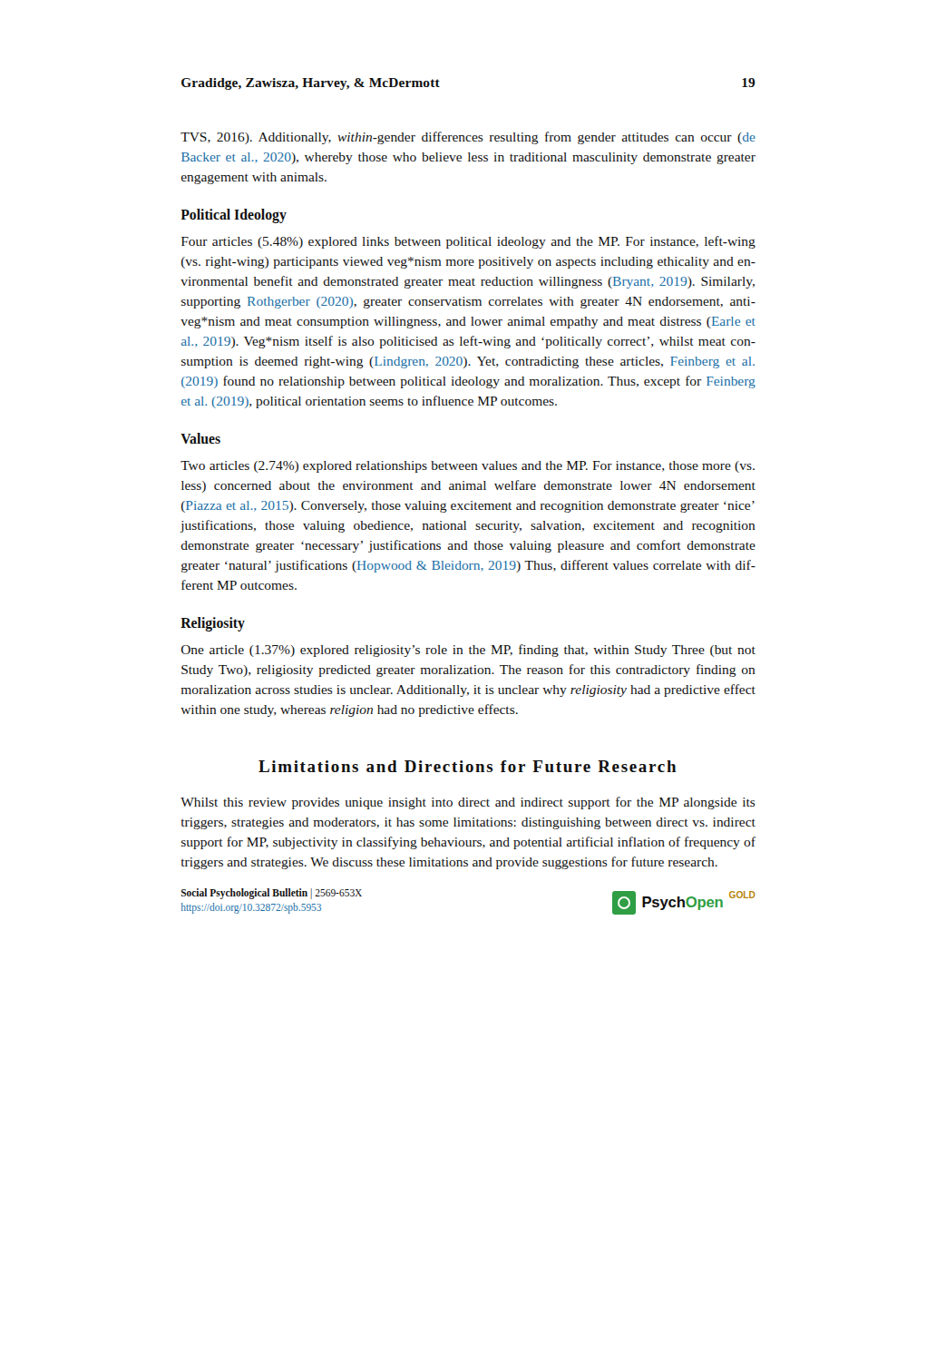Gradidge, Zawisza, Harvey, & McDermott
19
TVS, 2016). Additionally, within-gender differences resulting from gender attitudes can occur (de Backer et al., 2020), whereby those who believe less in traditional masculinity demonstrate greater engagement with animals.
Political Ideology
Four articles (5.48%) explored links between political ideology and the MP. For instance, left-wing (vs. right-wing) participants viewed veg*nism more positively on aspects including ethicality and environmental benefit and demonstrated greater meat reduction willingness (Bryant, 2019). Similarly, supporting Rothgerber (2020), greater conservatism correlates with greater 4N endorsement, anti-veg*nism and meat consumption willingness, and lower animal empathy and meat distress (Earle et al., 2019). Veg*nism itself is also politicised as left-wing and ‘politically correct’, whilst meat consumption is deemed right-wing (Lindgren, 2020). Yet, contradicting these articles, Feinberg et al. (2019) found no relationship between political ideology and moralization. Thus, except for Feinberg et al. (2019), political orientation seems to influence MP outcomes.
Values
Two articles (2.74%) explored relationships between values and the MP. For instance, those more (vs. less) concerned about the environment and animal welfare demonstrate lower 4N endorsement (Piazza et al., 2015). Conversely, those valuing excitement and recognition demonstrate greater ‘nice’ justifications, those valuing obedience, national security, salvation, excitement and recognition demonstrate greater ‘necessary’ justifications and those valuing pleasure and comfort demonstrate greater ‘natural’ justifications (Hopwood & Bleidorn, 2019) Thus, different values correlate with different MP outcomes.
Religiosity
One article (1.37%) explored religiosity’s role in the MP, finding that, within Study Three (but not Study Two), religiosity predicted greater moralization. The reason for this contradictory finding on moralization across studies is unclear. Additionally, it is unclear why religiosity had a predictive effect within one study, whereas religion had no predictive effects.
Limitations and Directions for Future Research
Whilst this review provides unique insight into direct and indirect support for the MP alongside its triggers, strategies and moderators, it has some limitations: distinguishing between direct vs. indirect support for MP, subjectivity in classifying behaviours, and potential artificial inflation of frequency of triggers and strategies. We discuss these limitations and provide suggestions for future research.
Social Psychological Bulletin | 2569-653X https://doi.org/10.32872/spb.5953
Psych Open
GOLD